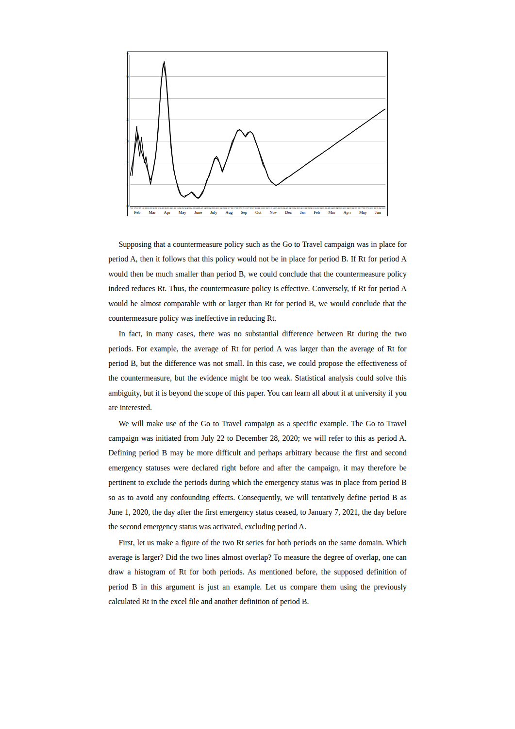7 6 5 4 3 2 1 0
7 12 17 22 27 1 6 11 16 21 26 31 5 10 15 20 25 30 5 10 15 20 25 30 4 9 14 19 24 29 4 9 14 19 24 29 3 8 13 18 23 28 2 7 12 17 22 27 2 7 12 17 22 27 1 6 11 16 21 26 31 5 10 15 20 25 30 4 9 14 19 24 29 3 8 13 18 23 28 5 10 15 20 25 30 4 9 14 19 24 29 3 8 13 18 23 28 2 7 12 17 22 27 1 6 11 16 21 26 31 5 10 15 20 25 30 4 9 14 19 24 29 3 8 13 18 23 28 2 7 12 17 22 27 1
Feb Mar Apr May June July Aug Sep Oct Nov Dec Jan Feb Mar Ap r May Jun
Supposing that a countermeasure policy such as the Go to Travel campaign was in place for period A, then it follows that this policy would not be in place for period B. If Rt for period A would then be much smaller than period B, we could conclude that the countermeasure policy indeed reduces Rt. Thus, the countermeasure policy is effective. Conversely, if Rt for period A would be almost comparable with or larger than Rt for period B, we would conclude that the countermeasure policy was ineffective in reducing Rt.
In fact, in many cases, there was no substantial difference between Rt during the two periods. For example, the average of Rt for period A was larger than the average of Rt for period B, but the difference was not small. In this case, we could propose the effectiveness of the countermeasure, but the evidence might be too weak. Statistical analysis could solve this ambiguity, but it is beyond the scope of this paper. You can learn all about it at university if you are interested.
We will make use of the Go to Travel campaign as a specific example. The Go to Travel campaign was initiated from July 22 to December 28, 2020; we will refer to this as period A. Defining period B may be more difficult and perhaps arbitrary because the first and second emergency statuses were declared right before and after the campaign, it may therefore be pertinent to exclude the periods during which the emergency status was in place from period B so as to avoid any confounding effects. Consequently, we will tentatively define period B as June 1, 2020, the day after the first emergency status ceased, to January 7, 2021, the day before the second emergency status was activated, excluding period A.
First, let us make a figure of the two Rt series for both periods on the same domain. Which average is larger? Did the two lines almost overlap? To measure the degree of overlap, one can draw a histogram of Rt for both periods. As mentioned before, the supposed definition of period B in this argument is just an example. Let us compare them using the previously calculated Rt in the excel file and another definition of period B.